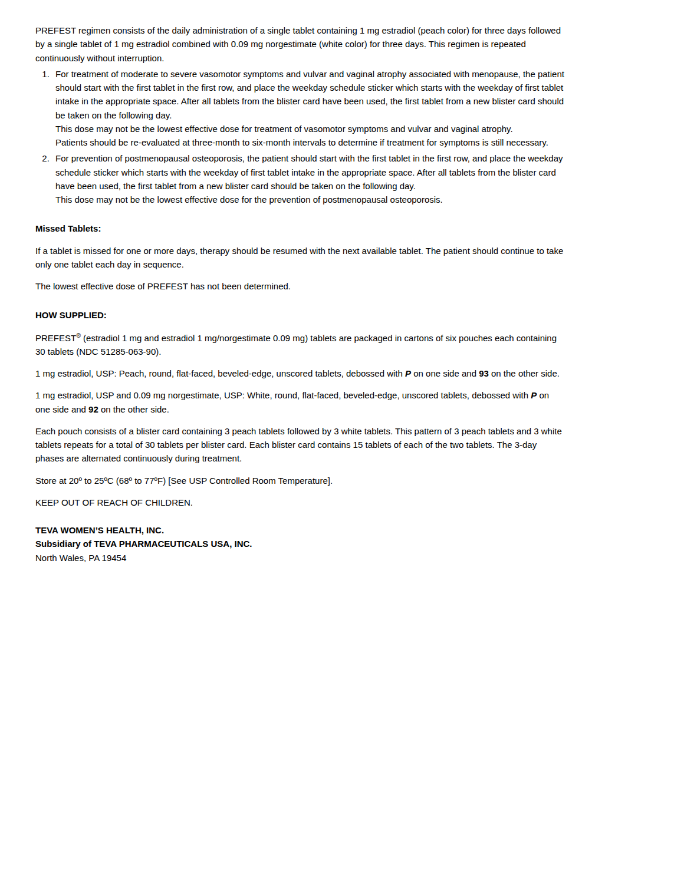PREFEST regimen consists of the daily administration of a single tablet containing 1 mg estradiol (peach color) for three days followed by a single tablet of 1 mg estradiol combined with 0.09 mg norgestimate (white color) for three days. This regimen is repeated continuously without interruption.
For treatment of moderate to severe vasomotor symptoms and vulvar and vaginal atrophy associated with menopause, the patient should start with the first tablet in the first row, and place the weekday schedule sticker which starts with the weekday of first tablet intake in the appropriate space. After all tablets from the blister card have been used, the first tablet from a new blister card should be taken on the following day.
This dose may not be the lowest effective dose for treatment of vasomotor symptoms and vulvar and vaginal atrophy.
Patients should be re-evaluated at three-month to six-month intervals to determine if treatment for symptoms is still necessary.
For prevention of postmenopausal osteoporosis, the patient should start with the first tablet in the first row, and place the weekday schedule sticker which starts with the weekday of first tablet intake in the appropriate space. After all tablets from the blister card have been used, the first tablet from a new blister card should be taken on the following day.
This dose may not be the lowest effective dose for the prevention of postmenopausal osteoporosis.
Missed Tablets:
If a tablet is missed for one or more days, therapy should be resumed with the next available tablet. The patient should continue to take only one tablet each day in sequence.
The lowest effective dose of PREFEST has not been determined.
HOW SUPPLIED:
PREFEST® (estradiol 1 mg and estradiol 1 mg/norgestimate 0.09 mg) tablets are packaged in cartons of six pouches each containing 30 tablets (NDC 51285-063-90).
1 mg estradiol, USP: Peach, round, flat-faced, beveled-edge, unscored tablets, debossed with P on one side and 93 on the other side.
1 mg estradiol, USP and 0.09 mg norgestimate, USP: White, round, flat-faced, beveled-edge, unscored tablets, debossed with P on one side and 92 on the other side.
Each pouch consists of a blister card containing 3 peach tablets followed by 3 white tablets. This pattern of 3 peach tablets and 3 white tablets repeats for a total of 30 tablets per blister card. Each blister card contains 15 tablets of each of the two tablets. The 3-day phases are alternated continuously during treatment.
Store at 20º to 25ºC (68º to 77ºF) [See USP Controlled Room Temperature].
KEEP OUT OF REACH OF CHILDREN.
TEVA WOMEN’S HEALTH, INC.
Subsidiary of TEVA PHARMACEUTICALS USA, INC.
North Wales, PA 19454